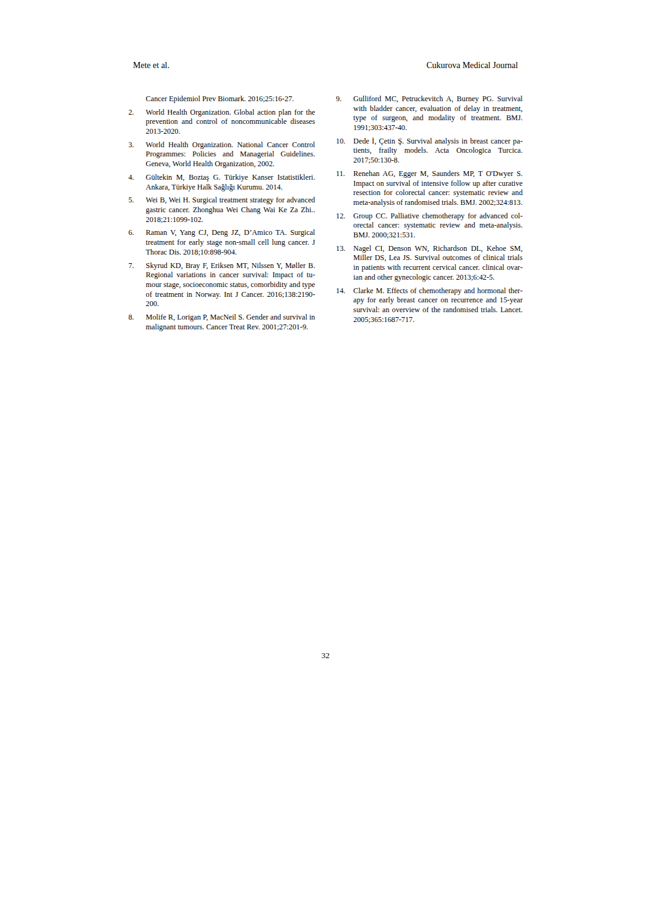Mete et al.
Cukurova Medical Journal
Cancer Epidemiol Prev Biomark. 2016;25:16-27.
2. World Health Organization. Global action plan for the prevention and control of noncommunicable diseases 2013-2020.
3. World Health Organization. National Cancer Control Programmes: Policies and Managerial Guidelines. Geneva, World Health Organization, 2002.
4. Gültekin M, Boztaş G. Türkiye Kanser Istatistikleri. Ankara, Türkiye Halk Sağlığı Kurumu. 2014.
5. Wei B, Wei H. Surgical treatment strategy for advanced gastric cancer. Zhonghua Wei Chang Wai Ke Za Zhi.. 2018;21:1099-102.
6. Raman V, Yang CJ, Deng JZ, D’Amico TA. Surgical treatment for early stage non-small cell lung cancer. J Thorac Dis. 2018;10:898-904.
7. Skyrud KD, Bray F, Eriksen MT, Nilssen Y, Møller B. Regional variations in cancer survival: Impact of tumour stage, socioeconomic status, comorbidity and type of treatment in Norway. Int J Cancer. 2016;138:2190-200.
8. Molife R, Lorigan P, MacNeil S. Gender and survival in malignant tumours. Cancer Treat Rev. 2001;27:201-9.
9. Gulliford MC, Petruckevitch A, Burney PG. Survival with bladder cancer, evaluation of delay in treatment, type of surgeon, and modality of treatment. BMJ. 1991;303:437-40.
10. Dede İ, Çetin Ş. Survival analysis in breast cancer patients, frailty models. Acta Oncologica Turcica. 2017;50:130-8.
11. Renehan AG, Egger M, Saunders MP, T O'Dwyer S. Impact on survival of intensive follow up after curative resection for colorectal cancer: systematic review and meta-analysis of randomised trials. BMJ. 2002;324:813.
12. Group CC. Palliative chemotherapy for advanced colorectal cancer: systematic review and meta-analysis. BMJ. 2000;321:531.
13. Nagel CI, Denson WN, Richardson DL, Kehoe SM, Miller DS, Lea JS. Survival outcomes of clinical trials in patients with recurrent cervical cancer. clinical ovarian and other gynecologic cancer. 2013;6:42-5.
14. Clarke M. Effects of chemotherapy and hormonal therapy for early breast cancer on recurrence and 15-year survival: an overview of the randomised trials. Lancet. 2005;365:1687-717.
32